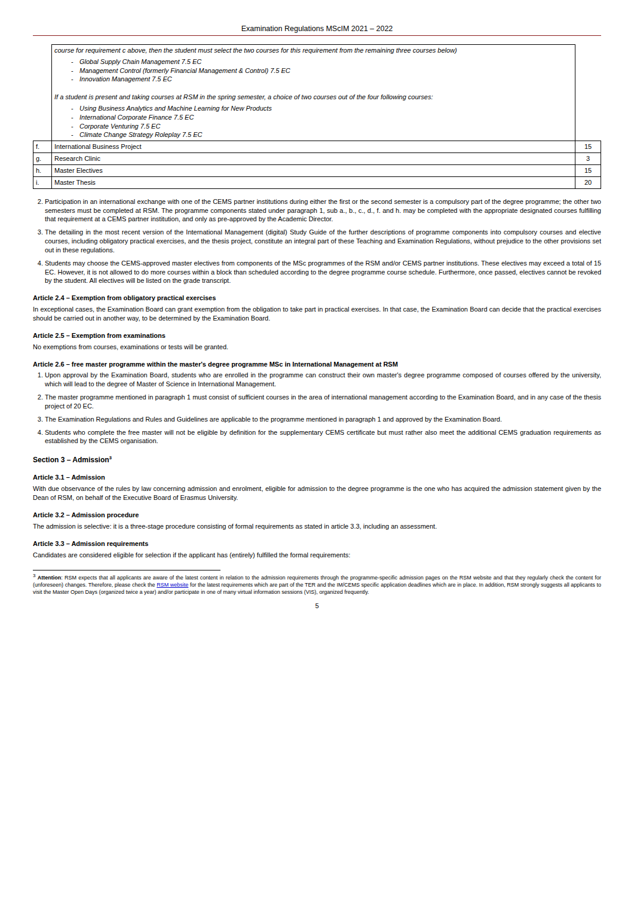Examination Regulations MScIM 2021 – 2022
| | course for requirement c above, then the student must select the two courses for this requirement from the remaining three courses below) Global Supply Chain Management 7.5 EC Management Control (formerly Financial Management & Control) 7.5 EC Innovation Management 7.5 EC If a student is present and taking courses at RSM in the spring semester, a choice of two courses out of the four following courses: Using Business Analytics and Machine Learning for New Products International Corporate Finance 7.5 EC Corporate Venturing 7.5 EC Climate Change Strategy Roleplay 7.5 EC | |
| f. | International Business Project | 15 |
| g. | Research Clinic | 3 |
| h. | Master Electives | 15 |
| i. | Master Thesis | 20 |
Participation in an international exchange with one of the CEMS partner institutions during either the first or the second semester is a compulsory part of the degree programme; the other two semesters must be completed at RSM. The programme components stated under paragraph 1, sub a., b., c., d., f. and h. may be completed with the appropriate designated courses fulfilling that requirement at a CEMS partner institution, and only as pre-approved by the Academic Director.
The detailing in the most recent version of the International Management (digital) Study Guide of the further descriptions of programme components into compulsory courses and elective courses, including obligatory practical exercises, and the thesis project, constitute an integral part of these Teaching and Examination Regulations, without prejudice to the other provisions set out in these regulations.
Students may choose the CEMS-approved master electives from components of the MSc programmes of the RSM and/or CEMS partner institutions. These electives may exceed a total of 15 EC. However, it is not allowed to do more courses within a block than scheduled according to the degree programme course schedule. Furthermore, once passed, electives cannot be revoked by the student. All electives will be listed on the grade transcript.
Article 2.4 – Exemption from obligatory practical exercises
In exceptional cases, the Examination Board can grant exemption from the obligation to take part in practical exercises. In that case, the Examination Board can decide that the practical exercises should be carried out in another way, to be determined by the Examination Board.
Article 2.5 – Exemption from examinations
No exemptions from courses, examinations or tests will be granted.
Article 2.6 – free master programme within the master's degree programme MSc in International Management at RSM
Upon approval by the Examination Board, students who are enrolled in the programme can construct their own master's degree programme composed of courses offered by the university, which will lead to the degree of Master of Science in International Management.
The master programme mentioned in paragraph 1 must consist of sufficient courses in the area of international management according to the Examination Board, and in any case of the thesis project of 20 EC.
The Examination Regulations and Rules and Guidelines are applicable to the programme mentioned in paragraph 1 and approved by the Examination Board.
Students who complete the free master will not be eligible by definition for the supplementary CEMS certificate but must rather also meet the additional CEMS graduation requirements as established by the CEMS organisation.
Section 3 – Admission3
Article 3.1 – Admission
With due observance of the rules by law concerning admission and enrolment, eligible for admission to the degree programme is the one who has acquired the admission statement given by the Dean of RSM, on behalf of the Executive Board of Erasmus University.
Article 3.2 – Admission procedure
The admission is selective: it is a three-stage procedure consisting of formal requirements as stated in article 3.3, including an assessment.
Article 3.3 – Admission requirements
Candidates are considered eligible for selection if the applicant has (entirely) fulfilled the formal requirements:
3 Attention: RSM expects that all applicants are aware of the latest content in relation to the admission requirements through the programme-specific admission pages on the RSM website and that they regularly check the content for (unforeseen) changes. Therefore, please check the RSM website for the latest requirements which are part of the TER and the IM/CEMS specific application deadlines which are in place. In addition, RSM strongly suggests all applicants to visit the Master Open Days (organized twice a year) and/or participate in one of many virtual information sessions (VIS), organized frequently.
5